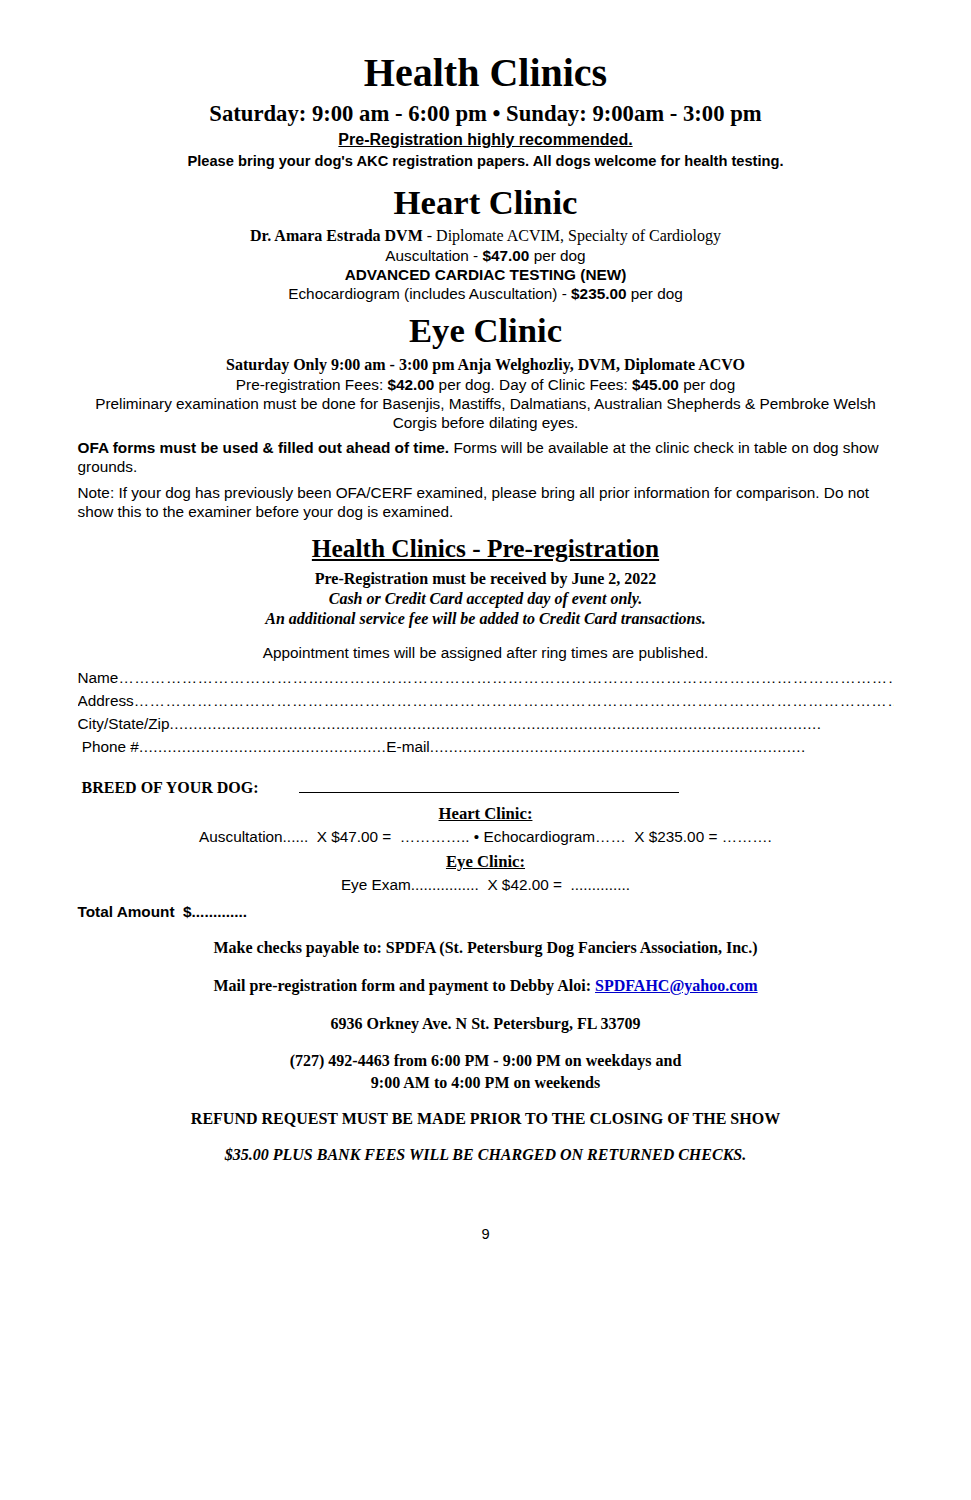Health Clinics
Saturday: 9:00 am - 6:00 pm • Sunday: 9:00am - 3:00 pm
Pre-Registration highly recommended.
Please bring your dog's AKC registration papers. All dogs welcome for health testing.
Heart Clinic
Dr. Amara Estrada DVM - Diplomate ACVIM, Specialty of Cardiology
Auscultation - $47.00 per dog
ADVANCED CARDIAC TESTING (NEW)
Echocardiogram (includes Auscultation) - $235.00 per dog
Eye Clinic
Saturday Only 9:00 am - 3:00 pm Anja Welghozliy, DVM, Diplomate ACVO
Pre-registration Fees: $42.00 per dog. Day of Clinic Fees: $45.00 per dog
Preliminary examination must be done for Basenjis, Mastiffs, Dalmatians, Australian Shepherds & Pembroke Welsh Corgis before dilating eyes.
OFA forms must be used & filled out ahead of time. Forms will be available at the clinic check in table on dog show grounds.
Note: If your dog has previously been OFA/CERF examined, please bring all prior information for comparison. Do not show this to the examiner before your dog is examined.
Health Clinics - Pre-registration
Pre-Registration must be received by June 2, 2022
Cash or Credit Card accepted day of event only.
An additional service fee will be added to Credit Card transactions.
Appointment times will be assigned after ring times are published.
Name…………………………………..…………………………………………………………………………………………………………………………
Address…………………………………..………………………………………………………………………………………………………………………
City/State/Zip.........................................................................................................................................
Phone #.................................................... E-mail...............................................................................
BREED OF YOUR DOG:
Heart Clinic:
Auscultation...... X $47.00 = ………….. • Echocardiogram…… X $235.00 = ……….
Eye Clinic:
Eye Exam................ X $42.00 = ..............
Total Amount $.............
Make checks payable to: SPDFA (St. Petersburg Dog Fanciers Association, Inc.)
Mail pre-registration form and payment to Debby Aloi: SPDFAHC@yahoo.com
6936 Orkney Ave. N St. Petersburg, FL 33709
(727) 492-4463 from 6:00 PM - 9:00 PM on weekdays and
9:00 AM to 4:00 PM on weekends
REFUND REQUEST MUST BE MADE PRIOR TO THE CLOSING OF THE SHOW
$35.00 PLUS BANK FEES WILL BE CHARGED ON RETURNED CHECKS.
9